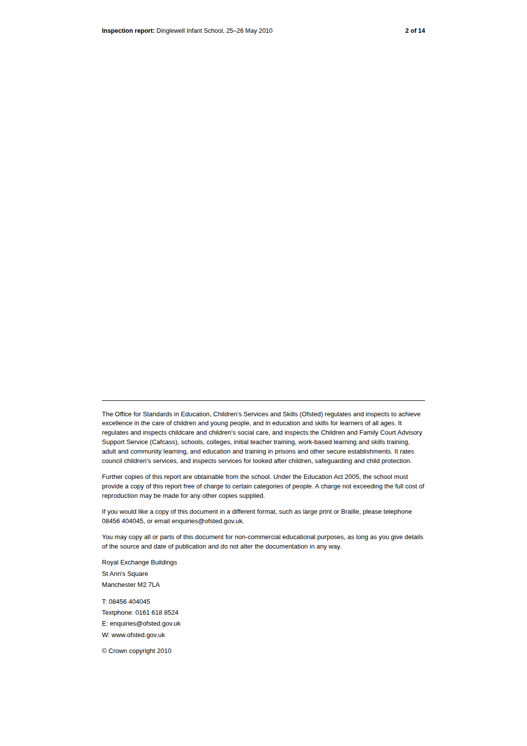Inspection report: Dinglewell Infant School, 25–26 May 2010
2 of 14
The Office for Standards in Education, Children's Services and Skills (Ofsted) regulates and inspects to achieve excellence in the care of children and young people, and in education and skills for learners of all ages. It regulates and inspects childcare and children's social care, and inspects the Children and Family Court Advisory Support Service (Cafcass), schools, colleges, initial teacher training, work-based learning and skills training, adult and community learning, and education and training in prisons and other secure establishments. It rates council children's services, and inspects services for looked after children, safeguarding and child protection.
Further copies of this report are obtainable from the school. Under the Education Act 2005, the school must provide a copy of this report free of charge to certain categories of people. A charge not exceeding the full cost of reproduction may be made for any other copies supplied.
If you would like a copy of this document in a different format, such as large print or Braille, please telephone 08456 404045, or email enquiries@ofsted.gov.uk.
You may copy all or parts of this document for non-commercial educational purposes, as long as you give details of the source and date of publication and do not alter the documentation in any way.
Royal Exchange Buildings
St Ann's Square
Manchester M2 7LA
T: 08456 404045
Textphone: 0161 618 8524
E: enquiries@ofsted.gov.uk
W: www.ofsted.gov.uk
© Crown copyright 2010